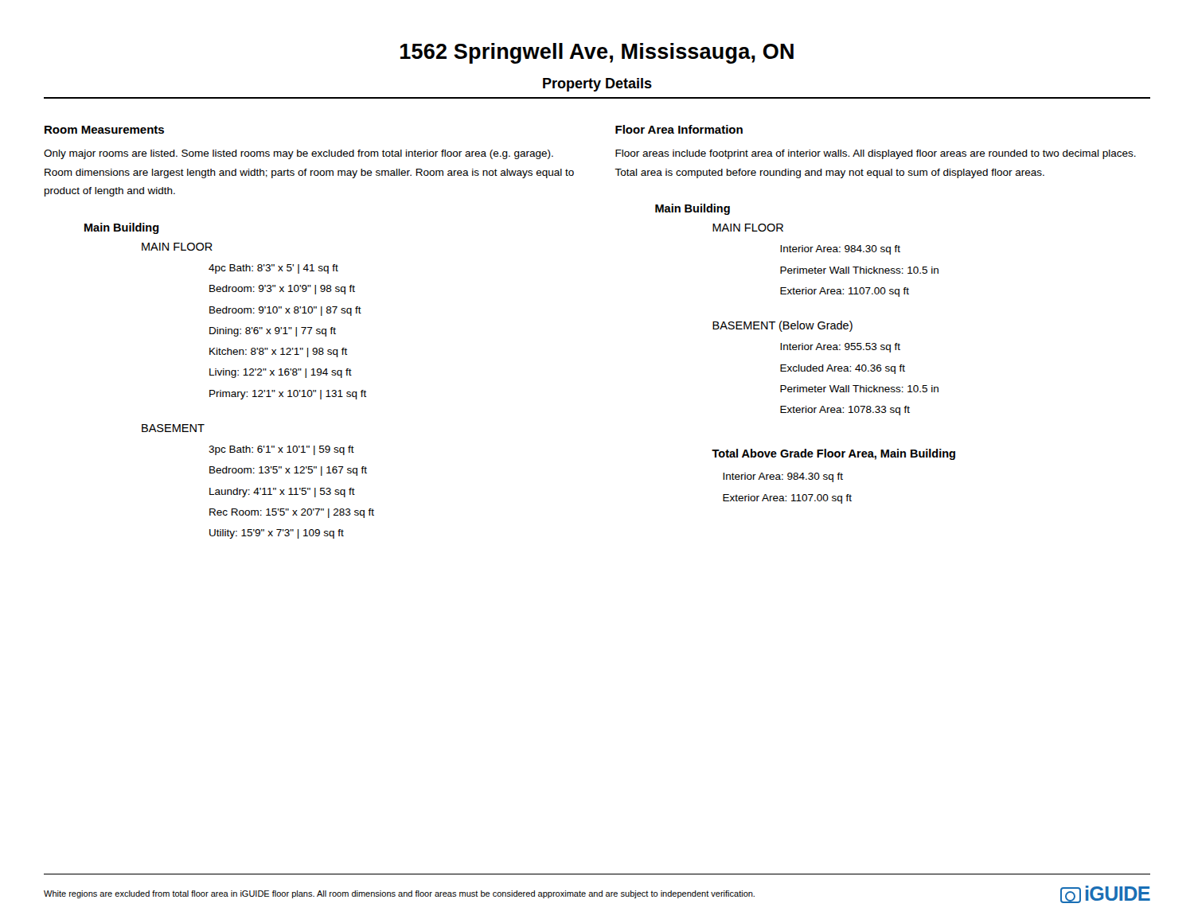1562 Springwell Ave, Mississauga, ON
Property Details
Room Measurements
Only major rooms are listed. Some listed rooms may be excluded from total interior floor area (e.g. garage). Room dimensions are largest length and width; parts of room may be smaller. Room area is not always equal to product of length and width.
Main Building
MAIN FLOOR
4pc Bath: 8'3" x 5' | 41 sq ft
Bedroom: 9'3" x 10'9" | 98 sq ft
Bedroom: 9'10" x 8'10" | 87 sq ft
Dining: 8'6" x 9'1" | 77 sq ft
Kitchen: 8'8" x 12'1" | 98 sq ft
Living: 12'2" x 16'8" | 194 sq ft
Primary: 12'1" x 10'10" | 131 sq ft
BASEMENT
3pc Bath: 6'1" x 10'1" | 59 sq ft
Bedroom: 13'5" x 12'5" | 167 sq ft
Laundry: 4'11" x 11'5" | 53 sq ft
Rec Room: 15'5" x 20'7" | 283 sq ft
Utility: 15'9" x 7'3" | 109 sq ft
Floor Area Information
Floor areas include footprint area of interior walls. All displayed floor areas are rounded to two decimal places. Total area is computed before rounding and may not equal to sum of displayed floor areas.
Main Building
MAIN FLOOR
Interior Area: 984.30 sq ft
Perimeter Wall Thickness: 10.5 in
Exterior Area: 1107.00 sq ft
BASEMENT (Below Grade)
Interior Area: 955.53 sq ft
Excluded Area: 40.36 sq ft
Perimeter Wall Thickness: 10.5 in
Exterior Area: 1078.33 sq ft
Total Above Grade Floor Area, Main Building
Interior Area: 984.30 sq ft
Exterior Area: 1107.00 sq ft
White regions are excluded from total floor area in iGUIDE floor plans. All room dimensions and floor areas must be considered approximate and are subject to independent verification.
iGUIDE